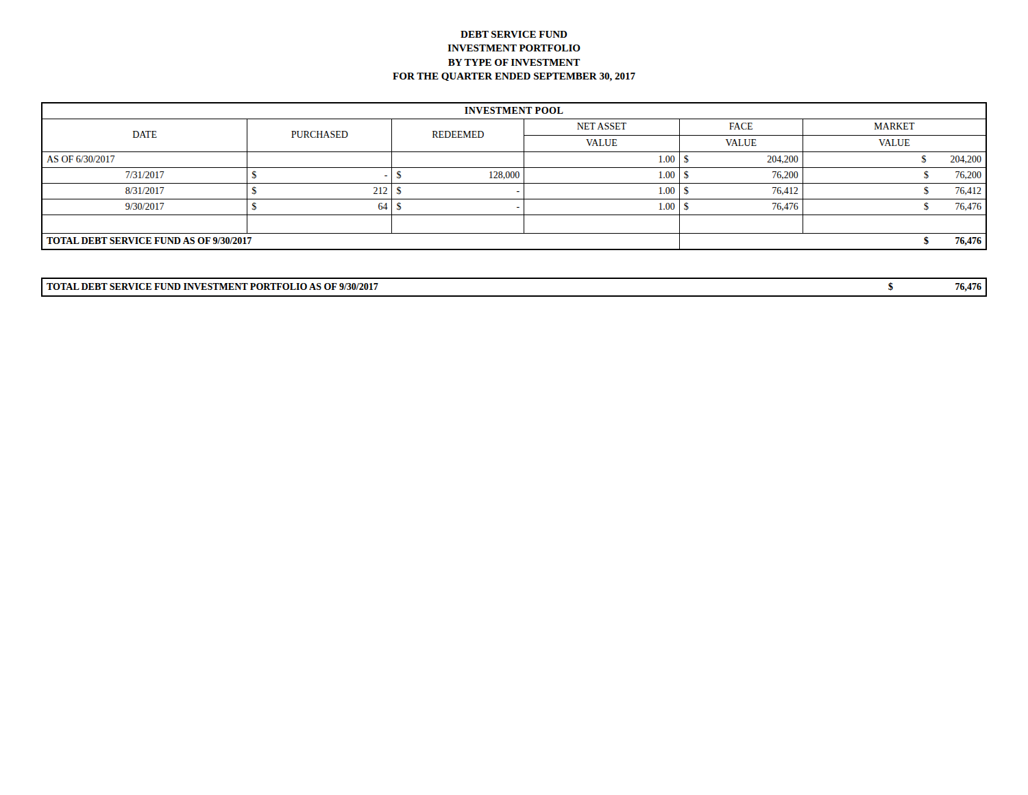DEBT SERVICE FUND
INVESTMENT PORTFOLIO
BY TYPE OF INVESTMENT
FOR THE QUARTER ENDED SEPTEMBER 30, 2017
| INVESTMENT POOL |
| DATE | PURCHASED | REDEEMED | NET ASSET | FACE | MARKET |
| VALUE | VALUE | VALUE |
| AS OF 6/30/2017 | | | 1.00 | $ | 204,200 | $ 204,200 |
| 7/31/2017 | $ | - | $ | 128,000 | 1.00 | $ | 76,200 | $ 76,200 |
| 8/31/2017 | $ | 212 | $ | - | 1.00 | $ | 76,412 | $ 76,412 |
| 9/30/2017 | $ | 64 | $ | - | 1.00 | $ | 76,476 | $ 76,476 |
| TOTAL DEBT SERVICE FUND AS OF 9/30/2017 | | $ 76,476 |
| TOTAL DEBT SERVICE FUND INVESTMENT PORTFOLIO AS OF 9/30/2017 | $ | 76,476 |